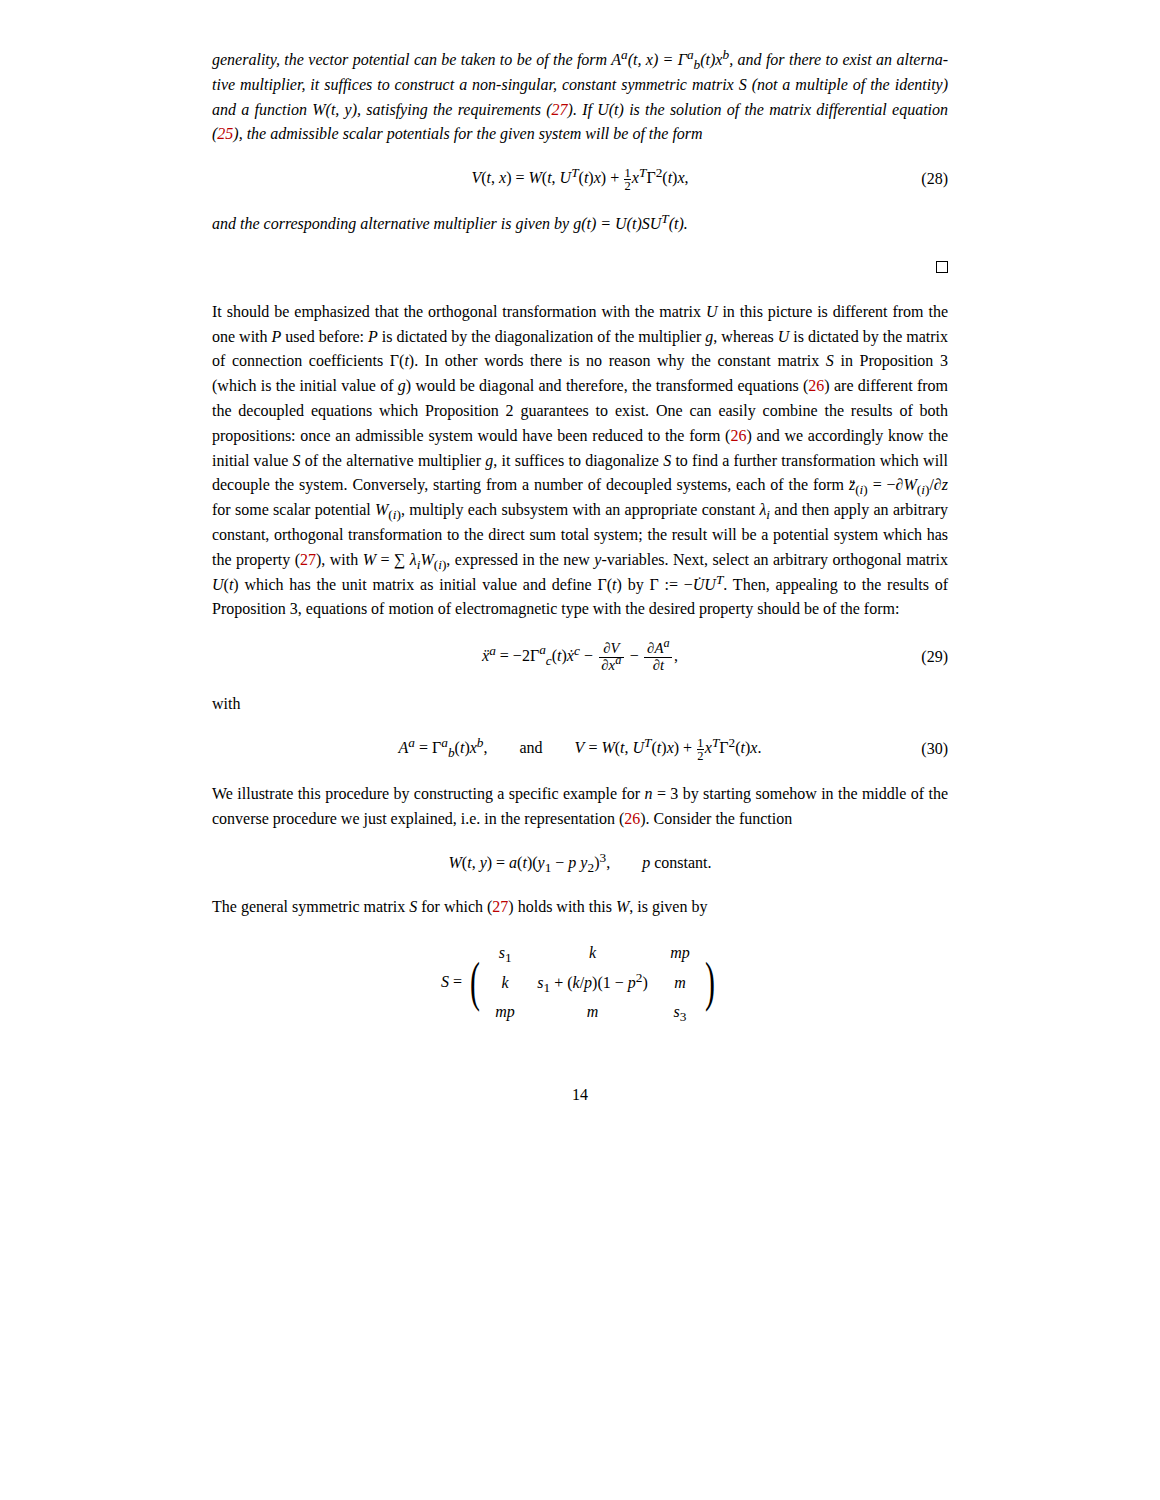generality, the vector potential can be taken to be of the form Aa(t, x) = Γab(t)xb, and for there to exist an alternative multiplier, it suffices to construct a non-singular, constant symmetric matrix S (not a multiple of the identity) and a function W(t, y), satisfying the requirements (27). If U(t) is the solution of the matrix differential equation (25), the admissible scalar potentials for the given system will be of the form
V(t, x) = W(t, UT(t)x) + 12 xTΓ2(t)x,
(28)
and the corresponding alternative multiplier is given by g(t) = U(t)SUT(t).
It should be emphasized that the orthogonal transformation with the matrix U in this picture is different from the one with P used before: P is dictated by the diagonalization of the multiplier g, whereas U is dictated by the matrix of connection coefficients Γ(t). In other words there is no reason why the constant matrix S in Proposition 3 (which is the initial value of g) would be diagonal and therefore, the transformed equations (26) are different from the decoupled equations which Proposition 2 guarantees to exist. One can easily combine the results of both propositions: once an admissible system would have been reduced to the form (26) and we accordingly know the initial value S of the alternative multiplier g, it suffices to diagonalize S to find a further transformation which will decouple the system. Conversely, starting from a number of decoupled systems, each of the form z̈(i) = −∂W(i)/∂z for some scalar potential W(i), multiply each subsystem with an appropriate constant λi and then apply an arbitrary constant, orthogonal transformation to the direct sum total system; the result will be a potential system which has the property (27), with W = ∑ λiW(i), expressed in the new y-variables. Next, select an arbitrary orthogonal matrix U(t) which has the unit matrix as initial value and define Γ(t) by Γ := −U̇UT. Then, appealing to the results of Proposition 3, equations of motion of electromagnetic type with the desired property should be of the form:
ẍa = −2Γac(t)ẋc − ∂V∂xa − ∂Aa∂t,
(29)
with
Aa = Γab(t)xb, and V = W(t, UT(t)x) + 12 xTΓ2(t)x.
(30)
We illustrate this procedure by constructing a specific example for n = 3 by starting somehow in the middle of the converse procedure we just explained, i.e. in the representation (26). Consider the function
W(t, y) = a(t)(y1 − p y2)3, p constant.
The general symmetric matrix S for which (27) holds with this W, is given by
S = (
| s 1 | k | mp |
| k | s 1 + ( k / p )(1 − p 2 ) | m |
| mp | m | s 3 |
)
14